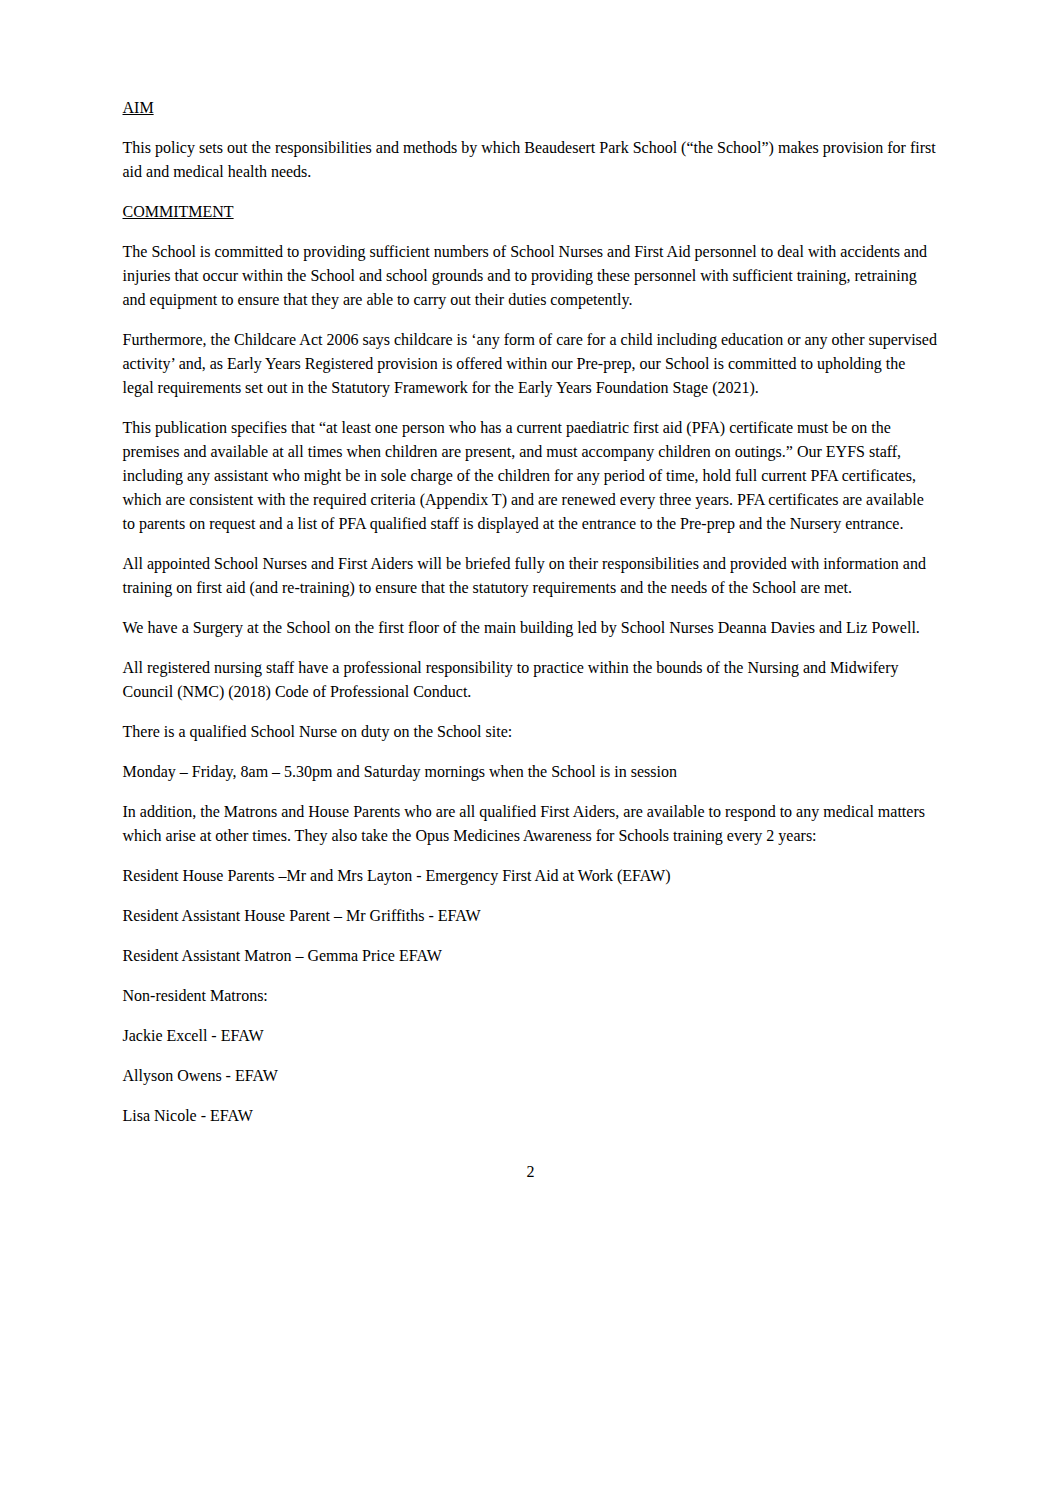AIM
This policy sets out the responsibilities and methods by which Beaudesert Park School (“the School”) makes provision for first aid and medical health needs.
COMMITMENT
The School is committed to providing sufficient numbers of School Nurses and First Aid personnel to deal with accidents and injuries that occur within the School and school grounds and to providing these personnel with sufficient training, retraining and equipment to ensure that they are able to carry out their duties competently.
Furthermore, the Childcare Act 2006 says childcare is ‘any form of care for a child including education or any other supervised activity’ and, as Early Years Registered provision is offered within our Pre-prep, our School is committed to upholding the legal requirements set out in the Statutory Framework for the Early Years Foundation Stage (2021).
This publication specifies that “at least one person who has a current paediatric first aid (PFA) certificate must be on the premises and available at all times when children are present, and must accompany children on outings.” Our EYFS staff, including any assistant who might be in sole charge of the children for any period of time, hold full current PFA certificates, which are consistent with the required criteria (Appendix T) and are renewed every three years. PFA certificates are available to parents on request and a list of PFA qualified staff is displayed at the entrance to the Pre-prep and the Nursery entrance.
All appointed School Nurses and First Aiders will be briefed fully on their responsibilities and provided with information and training on first aid (and re-training) to ensure that the statutory requirements and the needs of the School are met.
We have a Surgery at the School on the first floor of the main building led by School Nurses Deanna Davies and Liz Powell.
All registered nursing staff have a professional responsibility to practice within the bounds of the Nursing and Midwifery Council (NMC) (2018) Code of Professional Conduct.
There is a qualified School Nurse on duty on the School site:
Monday – Friday, 8am – 5.30pm and Saturday mornings when the School is in session
In addition, the Matrons and House Parents who are all qualified First Aiders, are available to respond to any medical matters which arise at other times. They also take the Opus Medicines Awareness for Schools training every 2 years:
Resident House Parents –Mr and Mrs Layton - Emergency First Aid at Work (EFAW)
Resident Assistant House Parent – Mr Griffiths - EFAW
Resident Assistant Matron – Gemma Price EFAW
Non-resident Matrons:
Jackie Excell - EFAW
Allyson Owens - EFAW
Lisa Nicole - EFAW
2